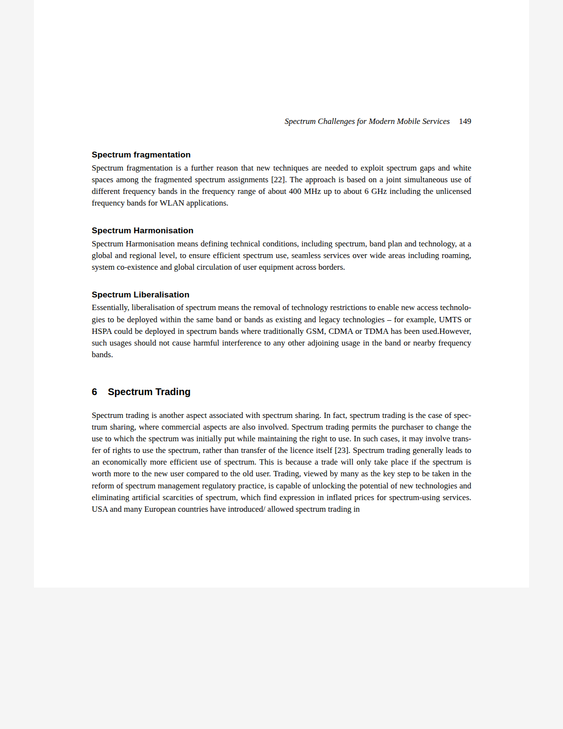Spectrum Challenges for Modern Mobile Services 149
Spectrum fragmentation
Spectrum fragmentation is a further reason that new techniques are needed to exploit spectrum gaps and white spaces among the fragmented spectrum assignments [22]. The approach is based on a joint simultaneous use of different frequency bands in the frequency range of about 400 MHz up to about 6 GHz including the unlicensed frequency bands for WLAN applications.
Spectrum Harmonisation
Spectrum Harmonisation means defining technical conditions, including spectrum, band plan and technology, at a global and regional level, to ensure efficient spectrum use, seamless services over wide areas including roaming, system co-existence and global circulation of user equipment across borders.
Spectrum Liberalisation
Essentially, liberalisation of spectrum means the removal of technology restrictions to enable new access technologies to be deployed within the same band or bands as existing and legacy technologies – for example, UMTS or HSPA could be deployed in spectrum bands where traditionally GSM, CDMA or TDMA has been used.However, such usages should not cause harmful interference to any other adjoining usage in the band or nearby frequency bands.
6 Spectrum Trading
Spectrum trading is another aspect associated with spectrum sharing. In fact, spectrum trading is the case of spectrum sharing, where commercial aspects are also involved. Spectrum trading permits the purchaser to change the use to which the spectrum was initially put while maintaining the right to use. In such cases, it may involve transfer of rights to use the spectrum, rather than transfer of the licence itself [23]. Spectrum trading generally leads to an economically more efficient use of spectrum. This is because a trade will only take place if the spectrum is worth more to the new user compared to the old user. Trading, viewed by many as the key step to be taken in the reform of spectrum management regulatory practice, is capable of unlocking the potential of new technologies and eliminating artificial scarcities of spectrum, which find expression in inflated prices for spectrum-using services. USA and many European countries have introduced/ allowed spectrum trading in